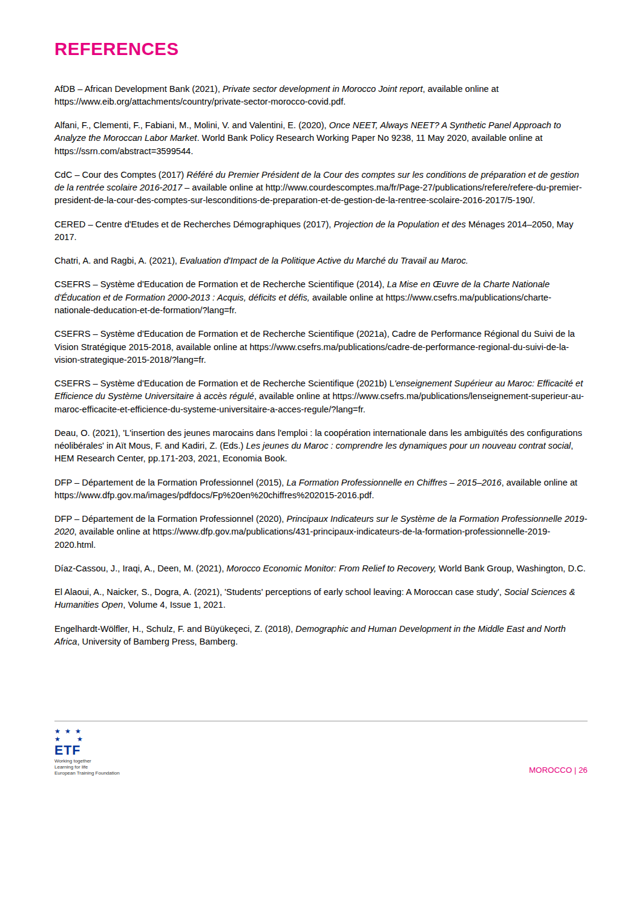REFERENCES
AfDB – African Development Bank (2021), Private sector development in Morocco Joint report, available online at https://www.eib.org/attachments/country/private-sector-morocco-covid.pdf.
Alfani, F., Clementi, F., Fabiani, M., Molini, V. and Valentini, E. (2020), Once NEET, Always NEET? A Synthetic Panel Approach to Analyze the Moroccan Labor Market. World Bank Policy Research Working Paper No 9238, 11 May 2020, available online at https://ssrn.com/abstract=3599544.
CdC – Cour des Comptes (2017) Référé du Premier Président de la Cour des comptes sur les conditions de préparation et de gestion de la rentrée scolaire 2016-2017 – available online at http://www.courdescomptes.ma/fr/Page-27/publications/refere/refere-du-premier-president-de-la-cour-des-comptes-sur-lesconditions-de-preparation-et-de-gestion-de-la-rentree-scolaire-2016-2017/5-190/.
CERED – Centre d'Etudes et de Recherches Démographiques (2017), Projection de la Population et des Ménages 2014–2050, May 2017.
Chatri, A. and Ragbi, A. (2021), Evaluation d'Impact de la Politique Active du Marché du Travail au Maroc.
CSEFRS – Système d'Education de Formation et de Recherche Scientifique (2014), La Mise en Œuvre de la Charte Nationale d'Éducation et de Formation 2000-2013 : Acquis, déficits et défis, available online at https://www.csefrs.ma/publications/charte-nationale-deducation-et-de-formation/?lang=fr.
CSEFRS – Système d'Education de Formation et de Recherche Scientifique (2021a), Cadre de Performance Régional du Suivi de la Vision Stratégique 2015-2018, available online at https://www.csefrs.ma/publications/cadre-de-performance-regional-du-suivi-de-la-vision-strategique-2015-2018/?lang=fr.
CSEFRS – Système d'Education de Formation et de Recherche Scientifique (2021b) L'enseignement Supérieur au Maroc: Efficacité et Efficience du Système Universitaire à accès régulé, available online at https://www.csefrs.ma/publications/lenseignement-superieur-au-maroc-efficacite-et-efficience-du-systeme-universitaire-a-acces-regule/?lang=fr.
Deau, O. (2021), 'L'insertion des jeunes marocains dans l'emploi : la coopération internationale dans les ambiguïtés des configurations néolibérales' in Aït Mous, F. and Kadiri, Z. (Eds.) Les jeunes du Maroc : comprendre les dynamiques pour un nouveau contrat social, HEM Research Center, pp.171-203, 2021, Economia Book.
DFP – Département de la Formation Professionnel (2015), La Formation Professionnelle en Chiffres – 2015–2016, available online at https://www.dfp.gov.ma/images/pdfdocs/Fp%20en%20chiffres%202015-2016.pdf.
DFP – Département de la Formation Professionnel (2020), Principaux Indicateurs sur le Système de la Formation Professionnelle 2019-2020, available online at https://www.dfp.gov.ma/publications/431-principaux-indicateurs-de-la-formation-professionnelle-2019-2020.html.
Díaz-Cassou, J., Iraqi, A., Deen, M. (2021), Morocco Economic Monitor: From Relief to Recovery, World Bank Group, Washington, D.C.
El Alaoui, A., Naicker, S., Dogra, A. (2021), 'Students' perceptions of early school leaving: A Moroccan case study', Social Sciences & Humanities Open, Volume 4, Issue 1, 2021.
Engelhardt-Wölfler, H., Schulz, F. and Büyükeçeci, Z. (2018), Demographic and Human Development in the Middle East and North Africa, University of Bamberg Press, Bamberg.
★ ★ ★
★ ★
ETF
Working together
Learning for life
European Training Foundation
MOROCCO | 26